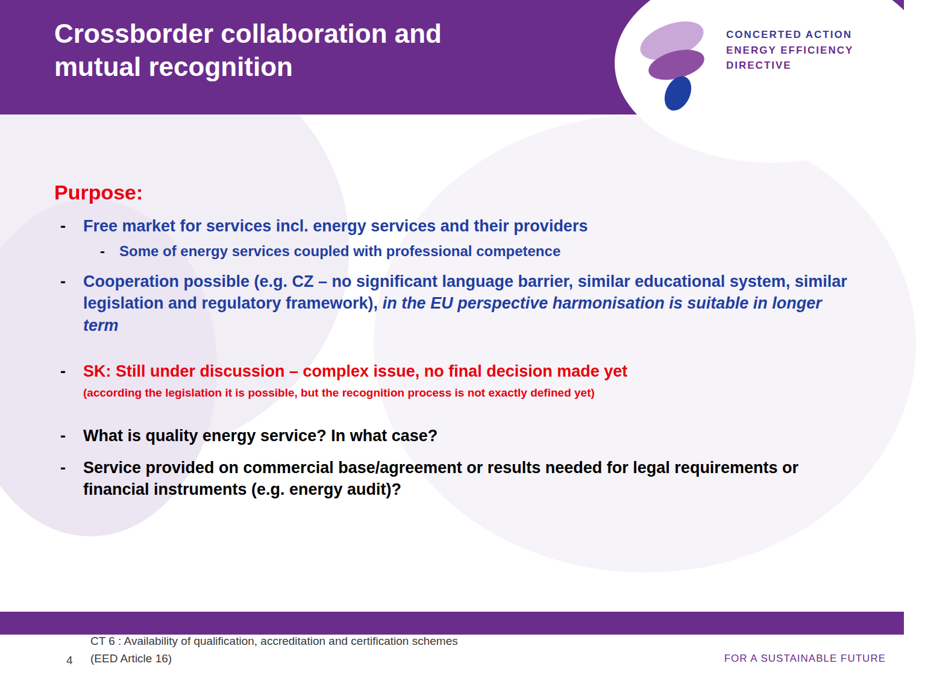Crossborder collaboration and
mutual recognition
CONCERTED ACTION
ENERGY EFFICIENCY
DIRECTIVE
Purpose:
Free market for services incl. energy services and their providers
Some of energy services coupled with professional competence
Cooperation possible (e.g. CZ – no significant language barrier, similar educational system, similar legislation and regulatory framework), in the EU perspective harmonisation is suitable in longer term
SK: Still under discussion – complex issue, no final decision made yet (according the legislation it is possible, but the recognition process is not exactly defined yet)
What is quality energy service? In what case?
Service provided on commercial base/agreement or results needed for legal requirements or financial instruments (e.g. energy audit)?
4
CT 6 : Availability of qualification, accreditation and certification schemes
(EED Article 16)
FOR A SUSTAINABLE FUTURE